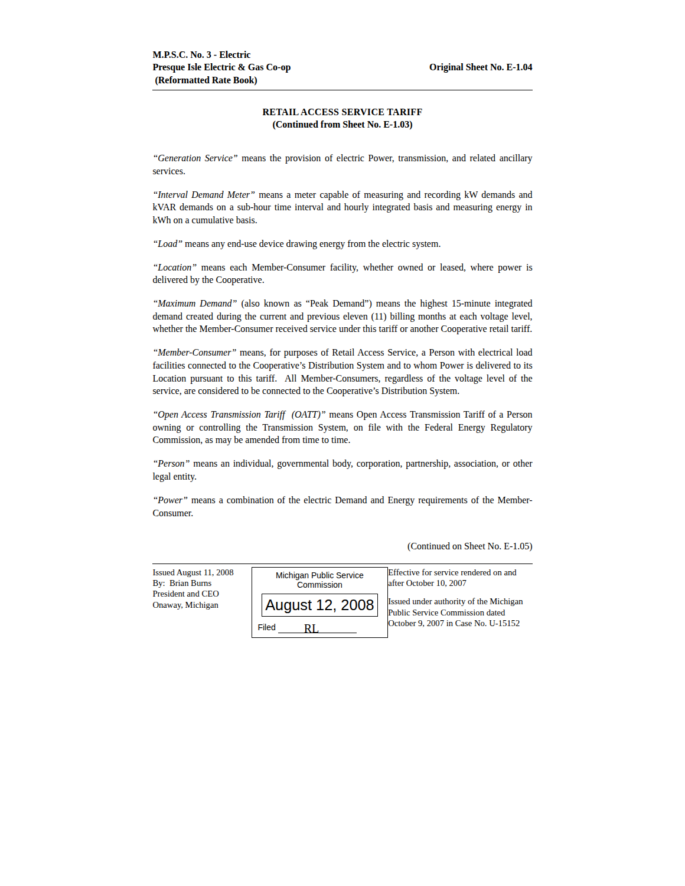M.P.S.C. No. 3 - Electric
Presque Isle Electric & Gas Co-op
(Reformatted Rate Book)
Original Sheet No. E-1.04
RETAIL ACCESS SERVICE TARIFF
(Continued from Sheet No. E-1.03)
“Generation Service” means the provision of electric Power, transmission, and related ancillary services.
“Interval Demand Meter” means a meter capable of measuring and recording kW demands and kVAR demands on a sub-hour time interval and hourly integrated basis and measuring energy in kWh on a cumulative basis.
“Load” means any end-use device drawing energy from the electric system.
“Location” means each Member-Consumer facility, whether owned or leased, where power is delivered by the Cooperative.
“Maximum Demand” (also known as “Peak Demand”) means the highest 15-minute integrated demand created during the current and previous eleven (11) billing months at each voltage level, whether the Member-Consumer received service under this tariff or another Cooperative retail tariff.
“Member-Consumer” means, for purposes of Retail Access Service, a Person with electrical load facilities connected to the Cooperative’s Distribution System and to whom Power is delivered to its Location pursuant to this tariff. All Member-Consumers, regardless of the voltage level of the service, are considered to be connected to the Cooperative’s Distribution System.
“Open Access Transmission Tariff (OATT)” means Open Access Transmission Tariff of a Person owning or controlling the Transmission System, on file with the Federal Energy Regulatory Commission, as may be amended from time to time.
“Person” means an individual, governmental body, corporation, partnership, association, or other legal entity.
“Power” means a combination of the electric Demand and Energy requirements of the Member-Consumer.
(Continued on Sheet No. E-1.05)
Issued August 11, 2008
By: Brian Burns
President and CEO
Onaway, Michigan
Michigan Public Service
Commission
August 12, 2008
Filed RL
Effective for service rendered on and after October 10, 2007
Issued under authority of the Michigan Public Service Commission dated October 9, 2007 in Case No. U-15152